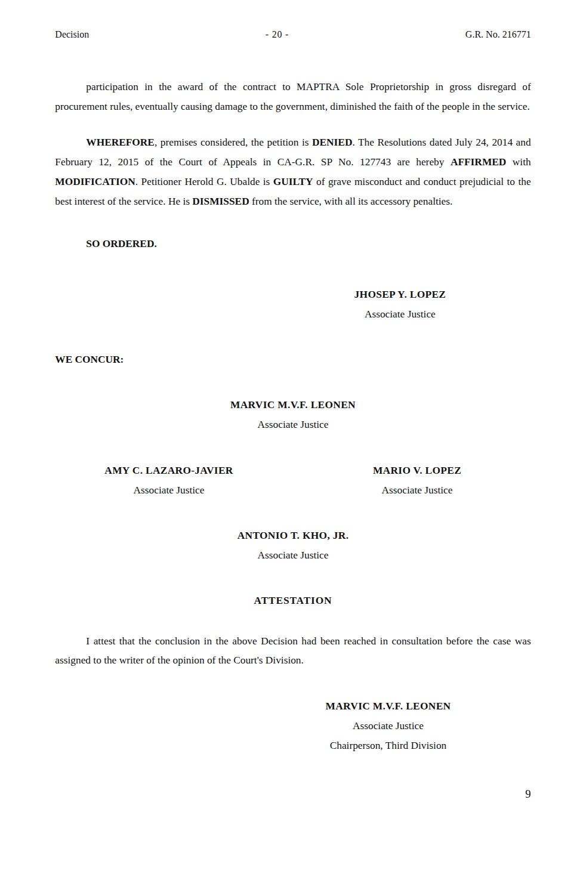Decision - 20 - G.R. No. 216771
participation in the award of the contract to MAPTRA Sole Proprietorship in gross disregard of procurement rules, eventually causing damage to the government, diminished the faith of the people in the service.
WHEREFORE, premises considered, the petition is DENIED. The Resolutions dated July 24, 2014 and February 12, 2015 of the Court of Appeals in CA-G.R. SP No. 127743 are hereby AFFIRMED with MODIFICATION. Petitioner Herold G. Ubalde is GUILTY of grave misconduct and conduct prejudicial to the best interest of the service. He is DISMISSED from the service, with all its accessory penalties.
SO ORDERED.
JHOSEP Y. LOPEZ
Associate Justice
WE CONCUR:
MARVIC M.V.F. LEONEN
Associate Justice
AMY C. LAZARO-JAVIER
Associate Justice
MARIO V. LOPEZ
Associate Justice
ANTONIO T. KHO, JR.
Associate Justice
ATTESTATION
I attest that the conclusion in the above Decision had been reached in consultation before the case was assigned to the writer of the opinion of the Court's Division.
MARVIC M.V.F. LEONEN
Associate Justice
Chairperson, Third Division
9